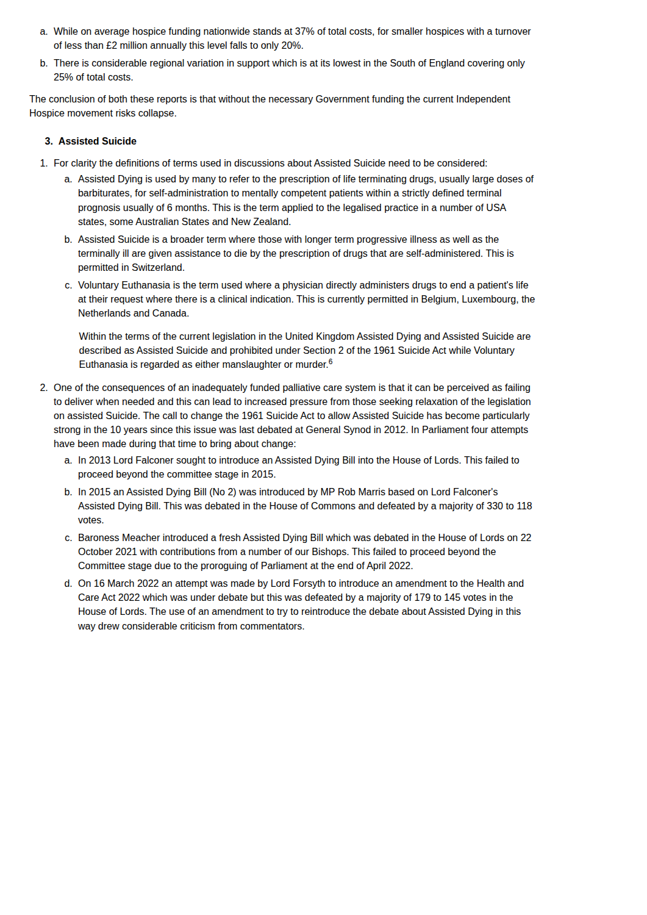While on average hospice funding nationwide stands at 37% of total costs, for smaller hospices with a turnover of less than £2 million annually this level falls to only 20%.
There is considerable regional variation in support which is at its lowest in the South of England covering only 25% of total costs.
The conclusion of both these reports is that without the necessary Government funding the current Independent Hospice movement risks collapse.
3. Assisted Suicide
For clarity the definitions of terms used in discussions about Assisted Suicide need to be considered:
Assisted Dying is used by many to refer to the prescription of life terminating drugs, usually large doses of barbiturates, for self-administration to mentally competent patients within a strictly defined terminal prognosis usually of 6 months. This is the term applied to the legalised practice in a number of USA states, some Australian States and New Zealand.
Assisted Suicide is a broader term where those with longer term progressive illness as well as the terminally ill are given assistance to die by the prescription of drugs that are self-administered. This is permitted in Switzerland.
Voluntary Euthanasia is the term used where a physician directly administers drugs to end a patient's life at their request where there is a clinical indication. This is currently permitted in Belgium, Luxembourg, the Netherlands and Canada.
Within the terms of the current legislation in the United Kingdom Assisted Dying and Assisted Suicide are described as Assisted Suicide and prohibited under Section 2 of the 1961 Suicide Act while Voluntary Euthanasia is regarded as either manslaughter or murder.6
One of the consequences of an inadequately funded palliative care system is that it can be perceived as failing to deliver when needed and this can lead to increased pressure from those seeking relaxation of the legislation on assisted Suicide. The call to change the 1961 Suicide Act to allow Assisted Suicide has become particularly strong in the 10 years since this issue was last debated at General Synod in 2012. In Parliament four attempts have been made during that time to bring about change:
In 2013 Lord Falconer sought to introduce an Assisted Dying Bill into the House of Lords. This failed to proceed beyond the committee stage in 2015.
In 2015 an Assisted Dying Bill (No 2) was introduced by MP Rob Marris based on Lord Falconer's Assisted Dying Bill. This was debated in the House of Commons and defeated by a majority of 330 to 118 votes.
Baroness Meacher introduced a fresh Assisted Dying Bill which was debated in the House of Lords on 22 October 2021 with contributions from a number of our Bishops. This failed to proceed beyond the Committee stage due to the proroguing of Parliament at the end of April 2022.
On 16 March 2022 an attempt was made by Lord Forsyth to introduce an amendment to the Health and Care Act 2022 which was under debate but this was defeated by a majority of 179 to 145 votes in the House of Lords. The use of an amendment to try to reintroduce the debate about Assisted Dying in this way drew considerable criticism from commentators.